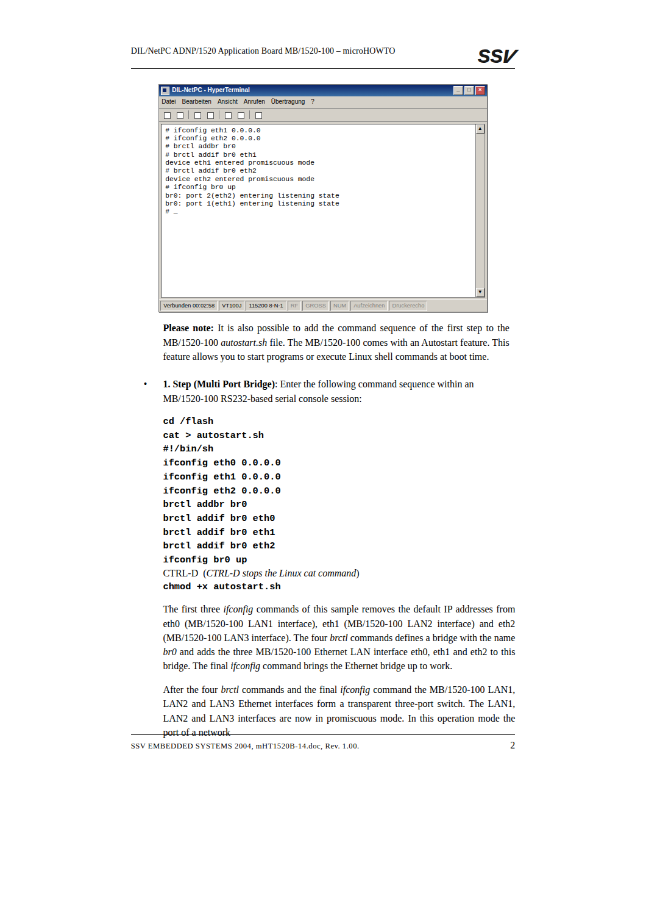DIL/NetPC ADNP/1520 Application Board MB/1520-100 – microHOWTO
ssv
DIL-NetPC - HyperTerminal
_
□
×
Datei Bearbeiten Ansicht Anrufen Übertragung?
# ifconfig eth1 0.0.0.0
# ifconfig eth2 0.0.0.0
# brctl addbr br0
# brctl addif br0 eth1
device eth1 entered promiscuous mode
# brctl addif br0 eth2
device eth2 entered promiscuous mode
# ifconfig br0 up
br0: port 2(eth2) entering listening state
br0: port 1(eth1) entering listening state
# _
▲
▼
Verbunden 00:02:58
VT100J
115200 8-N-1
RF
GROSS
NUM
Aufzeichnen
Druckerecho
Please note: It is also possible to add the command sequence of the first step to the MB/1520-100 autostart.sh file. The MB/1520-100 comes with an Autostart feature. This feature allows you to start programs or execute Linux shell commands at boot time.
1. Step (Multi Port Bridge): Enter the following command sequence within an MB/1520-100 RS232-based serial console session:
cd /flash
cat > autostart.sh
#!/bin/sh
ifconfig eth0 0.0.0.0
ifconfig eth1 0.0.0.0
ifconfig eth2 0.0.0.0
brctl addbr br0
brctl addif br0 eth0
brctl addif br0 eth1
brctl addif br0 eth2
ifconfig br0 up
CTRL-D (CTRL-D stops the Linux cat command)
chmod +x autostart.sh
The first three ifconfig commands of this sample removes the default IP addresses from eth0 (MB/1520-100 LAN1 interface), eth1 (MB/1520-100 LAN2 interface) and eth2 (MB/1520-100 LAN3 interface). The four brctl commands defines a bridge with the name br0 and adds the three MB/1520-100 Ethernet LAN interface eth0, eth1 and eth2 to this bridge. The final ifconfig command brings the Ethernet bridge up to work.
After the four brctl commands and the final ifconfig command the MB/1520-100 LAN1, LAN2 and LAN3 Ethernet interfaces form a transparent three-port switch. The LAN1, LAN2 and LAN3 interfaces are now in promiscuous mode. In this operation mode the port of a network
SSV EMBEDDED SYSTEMS 2004, mHT1520B-14.doc, Rev. 1.00.
2